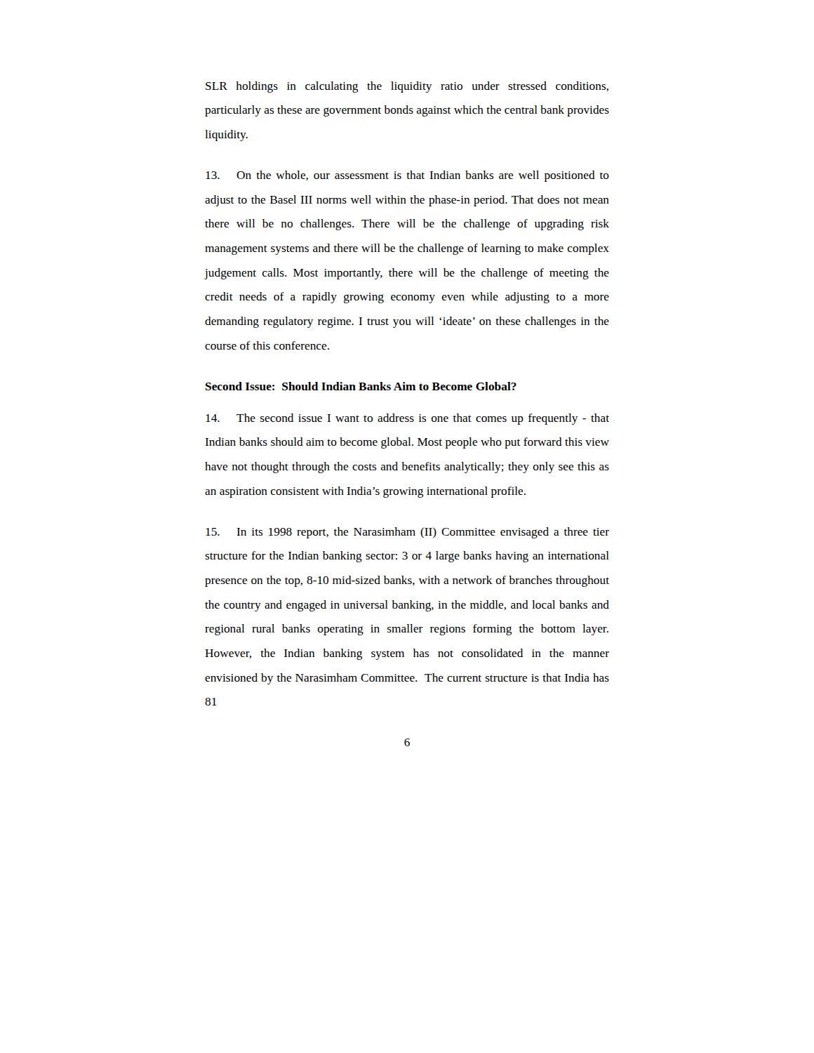SLR holdings in calculating the liquidity ratio under stressed conditions, particularly as these are government bonds against which the central bank provides liquidity.
13. On the whole, our assessment is that Indian banks are well positioned to adjust to the Basel III norms well within the phase-in period. That does not mean there will be no challenges. There will be the challenge of upgrading risk management systems and there will be the challenge of learning to make complex judgement calls. Most importantly, there will be the challenge of meeting the credit needs of a rapidly growing economy even while adjusting to a more demanding regulatory regime. I trust you will ‘ideate’ on these challenges in the course of this conference.
Second Issue: Should Indian Banks Aim to Become Global?
14. The second issue I want to address is one that comes up frequently - that Indian banks should aim to become global. Most people who put forward this view have not thought through the costs and benefits analytically; they only see this as an aspiration consistent with India’s growing international profile.
15. In its 1998 report, the Narasimham (II) Committee envisaged a three tier structure for the Indian banking sector: 3 or 4 large banks having an international presence on the top, 8-10 mid-sized banks, with a network of branches throughout the country and engaged in universal banking, in the middle, and local banks and regional rural banks operating in smaller regions forming the bottom layer. However, the Indian banking system has not consolidated in the manner envisioned by the Narasimham Committee. The current structure is that India has 81
6